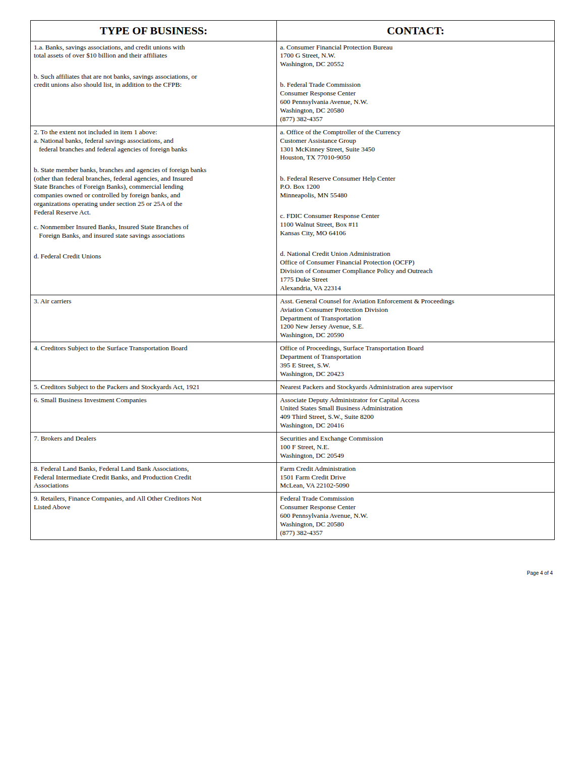| TYPE OF BUSINESS: | CONTACT: |
| --- | --- |
| 1.a. Banks, savings associations, and credit unions with total assets of over $10 billion and their affiliates b. Such affiliates that are not banks, savings associations, or credit unions also should list, in addition to the CFPB: | a. Consumer Financial Protection Bureau 1700 G Street, N.W. Washington, DC 20552 b. Federal Trade Commission Consumer Response Center 600 Pennsylvania Avenue, N.W. Washington, DC 20580 (877) 382-4357 |
| 2. To the extent not included in item 1 above: a. National banks, federal savings associations, and federal branches and federal agencies of foreign banks b. State member banks, branches and agencies of foreign banks (other than federal branches, federal agencies, and Insured State Branches of Foreign Banks), commercial lending companies owned or controlled by foreign banks, and organizations operating under section 25 or 25A of the Federal Reserve Act. c. Nonmember Insured Banks, Insured State Branches of Foreign Banks, and insured state savings associations d. Federal Credit Unions | a. Office of the Comptroller of the Currency Customer Assistance Group 1301 McKinney Street, Suite 3450 Houston, TX 77010-9050 b. Federal Reserve Consumer Help Center P.O. Box 1200 Minneapolis, MN 55480 c. FDIC Consumer Response Center 1100 Walnut Street, Box #11 Kansas City, MO 64106 d. National Credit Union Administration Office of Consumer Financial Protection (OCFP) Division of Consumer Compliance Policy and Outreach 1775 Duke Street Alexandria, VA 22314 |
| 3. Air carriers | Asst. General Counsel for Aviation Enforcement & Proceedings Aviation Consumer Protection Division Department of Transportation 1200 New Jersey Avenue, S.E. Washington, DC 20590 |
| 4. Creditors Subject to the Surface Transportation Board | Office of Proceedings, Surface Transportation Board Department of Transportation 395 E Street, S.W. Washington, DC 20423 |
| 5. Creditors Subject to the Packers and Stockyards Act, 1921 | Nearest Packers and Stockyards Administration area supervisor |
| 6. Small Business Investment Companies | Associate Deputy Administrator for Capital Access United States Small Business Administration 409 Third Street, S.W., Suite 8200 Washington, DC 20416 |
| 7. Brokers and Dealers | Securities and Exchange Commission 100 F Street, N.E. Washington, DC 20549 |
| 8. Federal Land Banks, Federal Land Bank Associations, Federal Intermediate Credit Banks, and Production Credit Associations | Farm Credit Administration 1501 Farm Credit Drive McLean, VA 22102-5090 |
| 9. Retailers, Finance Companies, and All Other Creditors Not Listed Above | Federal Trade Commission Consumer Response Center 600 Pennsylvania Avenue, N.W. Washington, DC 20580 (877) 382-4357 |
Page 4 of 4